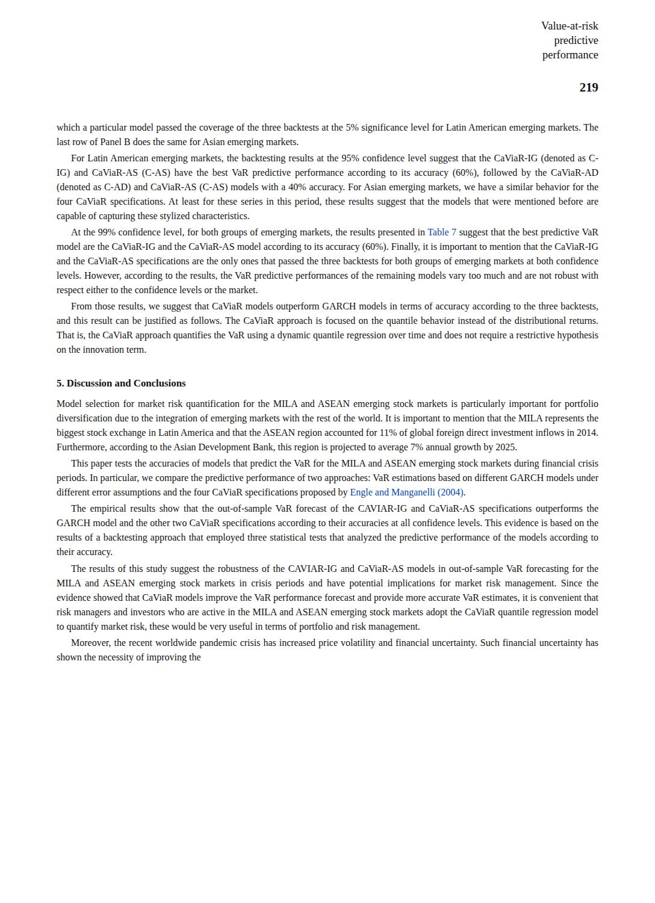Value-at-risk
predictive
performance
219
which a particular model passed the coverage of the three backtests at the 5% significance level for Latin American emerging markets. The last row of Panel B does the same for Asian emerging markets.
For Latin American emerging markets, the backtesting results at the 95% confidence level suggest that the CaViaR-IG (denoted as C-IG) and CaViaR-AS (C-AS) have the best VaR predictive performance according to its accuracy (60%), followed by the CaViaR-AD (denoted as C-AD) and CaViaR-AS (C-AS) models with a 40% accuracy. For Asian emerging markets, we have a similar behavior for the four CaViaR specifications. At least for these series in this period, these results suggest that the models that were mentioned before are capable of capturing these stylized characteristics.
At the 99% confidence level, for both groups of emerging markets, the results presented in Table 7 suggest that the best predictive VaR model are the CaViaR-IG and the CaViaR-AS model according to its accuracy (60%). Finally, it is important to mention that the CaViaR-IG and the CaViaR-AS specifications are the only ones that passed the three backtests for both groups of emerging markets at both confidence levels. However, according to the results, the VaR predictive performances of the remaining models vary too much and are not robust with respect either to the confidence levels or the market.
From those results, we suggest that CaViaR models outperform GARCH models in terms of accuracy according to the three backtests, and this result can be justified as follows. The CaViaR approach is focused on the quantile behavior instead of the distributional returns. That is, the CaViaR approach quantifies the VaR using a dynamic quantile regression over time and does not require a restrictive hypothesis on the innovation term.
5. Discussion and Conclusions
Model selection for market risk quantification for the MILA and ASEAN emerging stock markets is particularly important for portfolio diversification due to the integration of emerging markets with the rest of the world. It is important to mention that the MILA represents the biggest stock exchange in Latin America and that the ASEAN region accounted for 11% of global foreign direct investment inflows in 2014. Furthermore, according to the Asian Development Bank, this region is projected to average 7% annual growth by 2025.
This paper tests the accuracies of models that predict the VaR for the MILA and ASEAN emerging stock markets during financial crisis periods. In particular, we compare the predictive performance of two approaches: VaR estimations based on different GARCH models under different error assumptions and the four CaViaR specifications proposed by Engle and Manganelli (2004).
The empirical results show that the out-of-sample VaR forecast of the CAVIAR-IG and CaViaR-AS specifications outperforms the GARCH model and the other two CaViaR specifications according to their accuracies at all confidence levels. This evidence is based on the results of a backtesting approach that employed three statistical tests that analyzed the predictive performance of the models according to their accuracy.
The results of this study suggest the robustness of the CAVIAR-IG and CaViaR-AS models in out-of-sample VaR forecasting for the MILA and ASEAN emerging stock markets in crisis periods and have potential implications for market risk management. Since the evidence showed that CaViaR models improve the VaR performance forecast and provide more accurate VaR estimates, it is convenient that risk managers and investors who are active in the MILA and ASEAN emerging stock markets adopt the CaViaR quantile regression model to quantify market risk, these would be very useful in terms of portfolio and risk management.
Moreover, the recent worldwide pandemic crisis has increased price volatility and financial uncertainty. Such financial uncertainty has shown the necessity of improving the